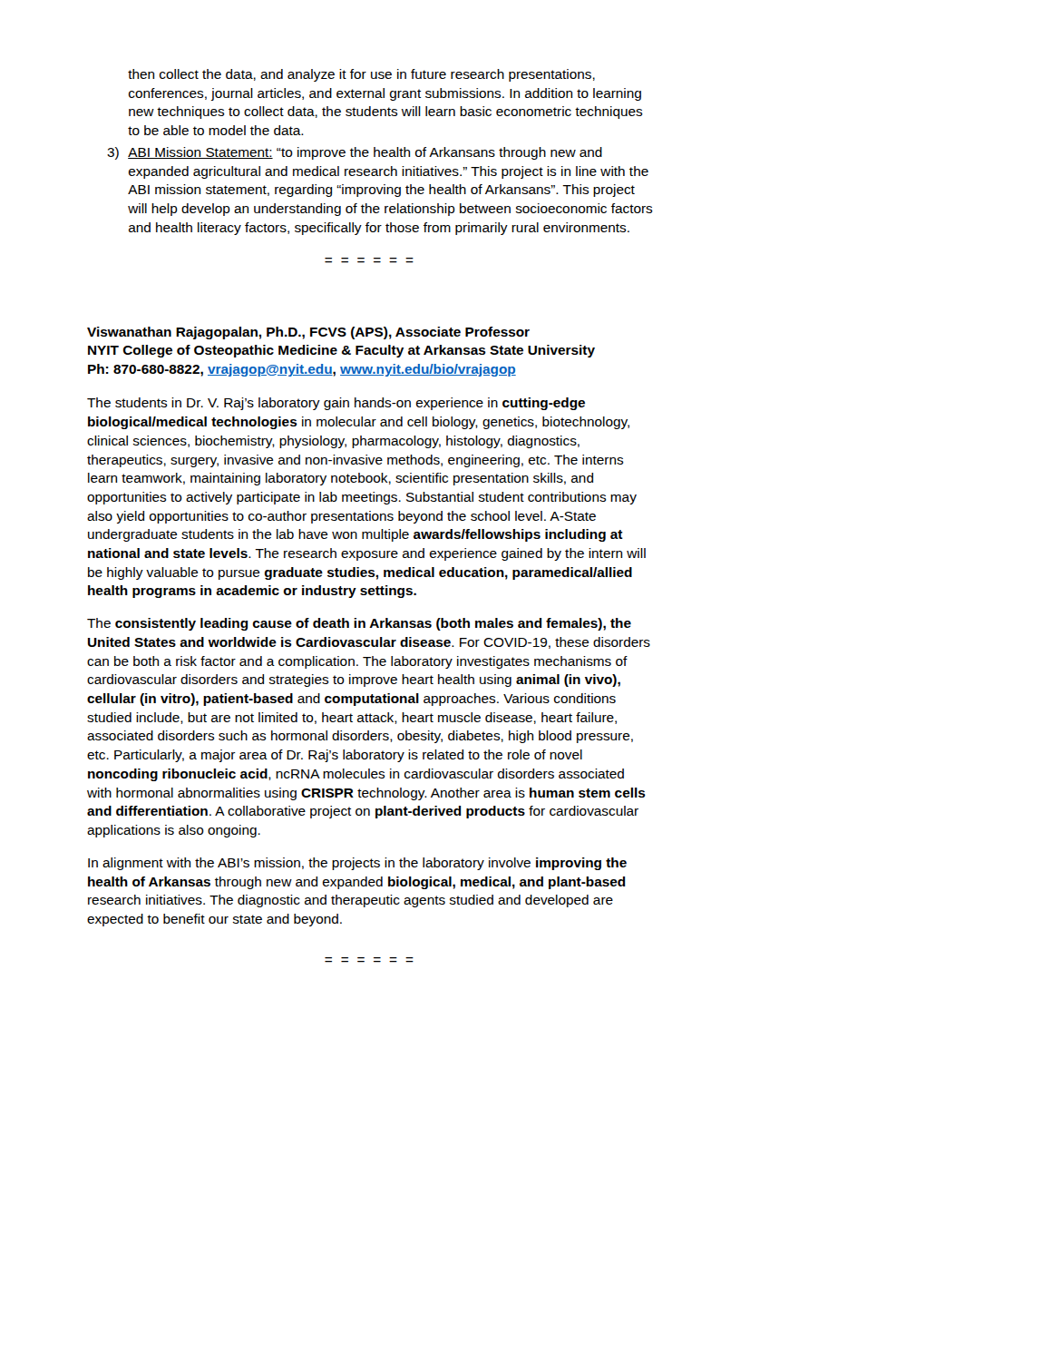then collect the data, and analyze it for use in future research presentations, conferences, journal articles, and external grant submissions. In addition to learning new techniques to collect data, the students will learn basic econometric techniques to be able to model the data.
ABI Mission Statement: “to improve the health of Arkansans through new and expanded agricultural and medical research initiatives.” This project is in line with the ABI mission statement, regarding “improving the health of Arkansans”. This project will help develop an understanding of the relationship between socioeconomic factors and health literacy factors, specifically for those from primarily rural environments.
= = = = = =
Viswanathan Rajagopalan, Ph.D., FCVS (APS), Associate Professor
NYIT College of Osteopathic Medicine & Faculty at Arkansas State University
Ph: 870-680-8822, vrajagop@nyit.edu, www.nyit.edu/bio/vrajagop
The students in Dr. V. Raj’s laboratory gain hands-on experience in cutting-edge biological/medical technologies in molecular and cell biology, genetics, biotechnology, clinical sciences, biochemistry, physiology, pharmacology, histology, diagnostics, therapeutics, surgery, invasive and non-invasive methods, engineering, etc. The interns learn teamwork, maintaining laboratory notebook, scientific presentation skills, and opportunities to actively participate in lab meetings. Substantial student contributions may also yield opportunities to co-author presentations beyond the school level. A-State undergraduate students in the lab have won multiple awards/fellowships including at national and state levels. The research exposure and experience gained by the intern will be highly valuable to pursue graduate studies, medical education, paramedical/allied health programs in academic or industry settings.
The consistently leading cause of death in Arkansas (both males and females), the United States and worldwide is Cardiovascular disease. For COVID-19, these disorders can be both a risk factor and a complication. The laboratory investigates mechanisms of cardiovascular disorders and strategies to improve heart health using animal (in vivo), cellular (in vitro), patient-based and computational approaches. Various conditions studied include, but are not limited to, heart attack, heart muscle disease, heart failure, associated disorders such as hormonal disorders, obesity, diabetes, high blood pressure, etc. Particularly, a major area of Dr. Raj’s laboratory is related to the role of novel noncoding ribonucleic acid, ncRNA molecules in cardiovascular disorders associated with hormonal abnormalities using CRISPR technology. Another area is human stem cells and differentiation. A collaborative project on plant-derived products for cardiovascular applications is also ongoing.
In alignment with the ABI’s mission, the projects in the laboratory involve improving the health of Arkansas through new and expanded biological, medical, and plant-based research initiatives. The diagnostic and therapeutic agents studied and developed are expected to benefit our state and beyond.
= = = = = =